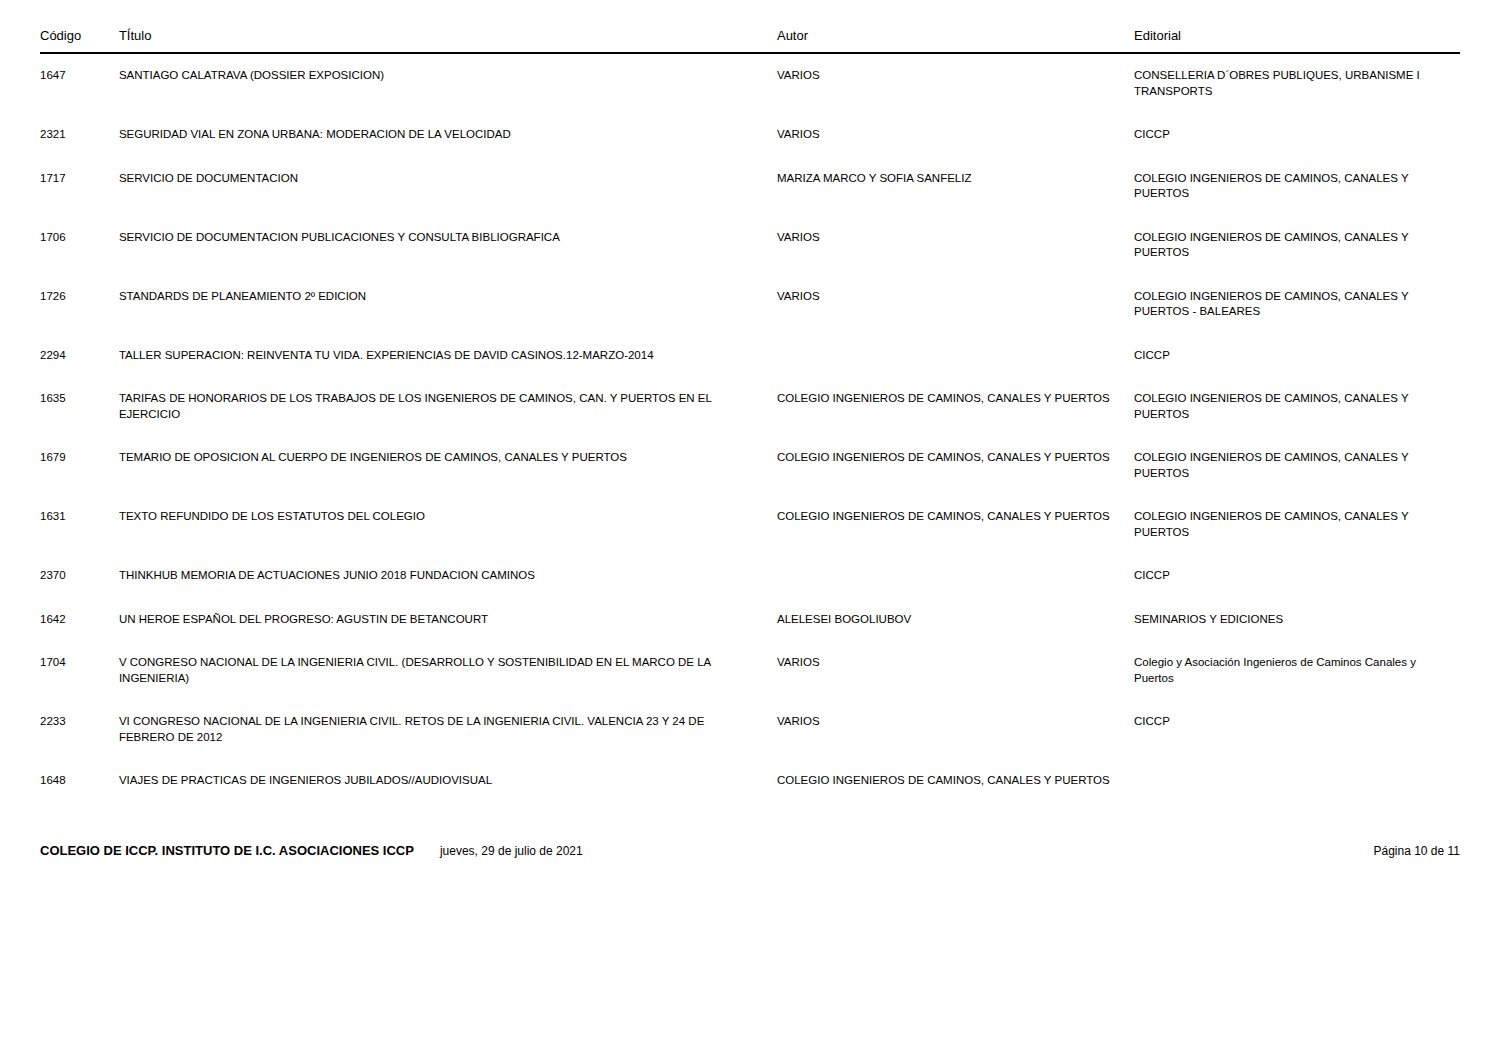| Código | TÍtulo | Autor | Editorial |
| --- | --- | --- | --- |
| 1647 | SANTIAGO CALATRAVA (DOSSIER EXPOSICION) | VARIOS | CONSELLERIA D´OBRES PUBLIQUES, URBANISME I TRANSPORTS |
| 2321 | SEGURIDAD VIAL EN ZONA URBANA: MODERACION DE LA VELOCIDAD | VARIOS | CICCP |
| 1717 | SERVICIO DE DOCUMENTACION | MARIZA MARCO Y SOFIA SANFELIZ | COLEGIO INGENIEROS DE CAMINOS, CANALES Y PUERTOS |
| 1706 | SERVICIO DE DOCUMENTACION PUBLICACIONES Y CONSULTA BIBLIOGRAFICA | VARIOS | COLEGIO INGENIEROS DE CAMINOS, CANALES Y PUERTOS |
| 1726 | STANDARDS DE PLANEAMIENTO 2º EDICION | VARIOS | COLEGIO INGENIEROS DE CAMINOS, CANALES Y PUERTOS - BALEARES |
| 2294 | TALLER SUPERACION: REINVENTA TU VIDA. EXPERIENCIAS DE DAVID CASINOS.12-MARZO-2014 | | CICCP |
| 1635 | TARIFAS DE HONORARIOS DE LOS TRABAJOS DE LOS INGENIEROS DE CAMINOS, CAN. Y PUERTOS EN EL EJERCICIO | COLEGIO INGENIEROS DE CAMINOS, CANALES Y PUERTOS | COLEGIO INGENIEROS DE CAMINOS, CANALES Y PUERTOS |
| 1679 | TEMARIO DE OPOSICION AL CUERPO DE INGENIEROS DE CAMINOS, CANALES Y PUERTOS | COLEGIO INGENIEROS DE CAMINOS, CANALES Y PUERTOS | COLEGIO INGENIEROS DE CAMINOS, CANALES Y PUERTOS |
| 1631 | TEXTO REFUNDIDO DE LOS ESTATUTOS DEL COLEGIO | COLEGIO INGENIEROS DE CAMINOS, CANALES Y PUERTOS | COLEGIO INGENIEROS DE CAMINOS, CANALES Y PUERTOS |
| 2370 | THINKHUB MEMORIA DE ACTUACIONES JUNIO 2018 FUNDACION CAMINOS | | CICCP |
| 1642 | UN HEROE ESPAÑOL DEL PROGRESO: AGUSTIN DE BETANCOURT | ALELESEI BOGOLIUBOV | SEMINARIOS Y EDICIONES |
| 1704 | V CONGRESO NACIONAL DE LA INGENIERIA CIVIL. (DESARROLLO Y SOSTENIBILIDAD EN EL MARCO DE LA INGENIERIA) | VARIOS | Colegio y Asociación Ingenieros de Caminos Canales y Puertos |
| 2233 | VI CONGRESO NACIONAL DE LA INGENIERIA CIVIL. RETOS DE LA INGENIERIA CIVIL. VALENCIA 23 Y 24 DE FEBRERO DE 2012 | VARIOS | CICCP |
| 1648 | VIAJES DE PRACTICAS DE INGENIEROS JUBILADOS//AUDIOVISUAL | COLEGIO INGENIEROS DE CAMINOS, CANALES Y PUERTOS | |
COLEGIO DE ICCP. INSTITUTO DE I.C. ASOCIACIONES ICCP jueves, 29 de julio de 2021 Página 10 de 11